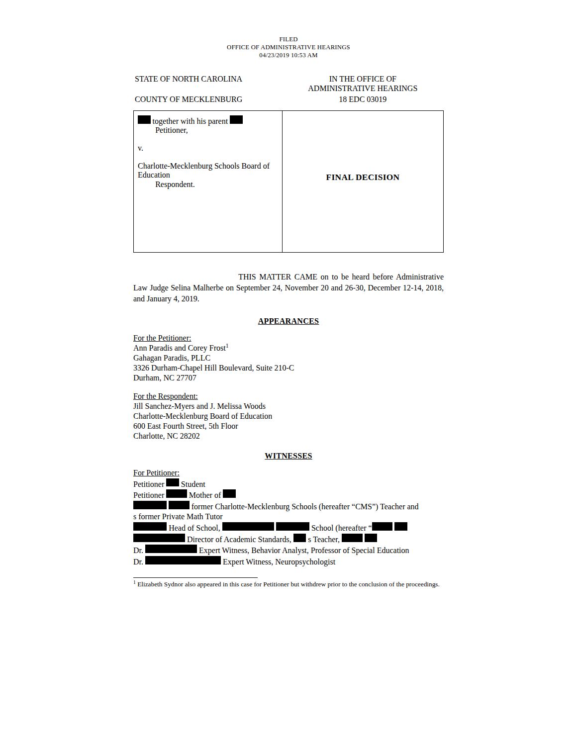FILED
OFFICE OF ADMINISTRATIVE HEARINGS
04/23/2019 10:53 AM
| STATE OF NORTH CAROLINA | IN THE OFFICE OF ADMINISTRATIVE HEARINGS |
| COUNTY OF MECKLENBURG | 18 EDC 03019 |
| together with his parent Petitioner, v. Charlotte-Mecklenburg Schools Board of Education Respondent. | FINAL DECISION |
THIS MATTER CAME on to be heard before Administrative Law Judge Selina Malherbe on September 24, November 20 and 26-30, December 12-14, 2018, and January 4, 2019.
APPEARANCES
For the Petitioner:
Ann Paradis and Corey Frost1
Gahagan Paradis, PLLC
3326 Durham-Chapel Hill Boulevard, Suite 210-C
Durham, NC 27707
For the Respondent:
Jill Sanchez-Myers and J. Melissa Woods
Charlotte-Mecklenburg Board of Education
600 East Fourth Street, 5th Floor
Charlotte, NC 28202
WITNESSES
For Petitioner:
Petitioner Student
Petitioner Mother of
former Charlotte-Mecklenburg Schools (hereafter “CMS”) Teacher and
s former Private Math Tutor
Head of School, School (hereafter “
Director of Academic Standards, s Teacher,
Dr. Expert Witness, Behavior Analyst, Professor of Special Education
Dr. Expert Witness, Neuropsychologist
1 Elizabeth Sydnor also appeared in this case for Petitioner but withdrew prior to the conclusion of the proceedings.